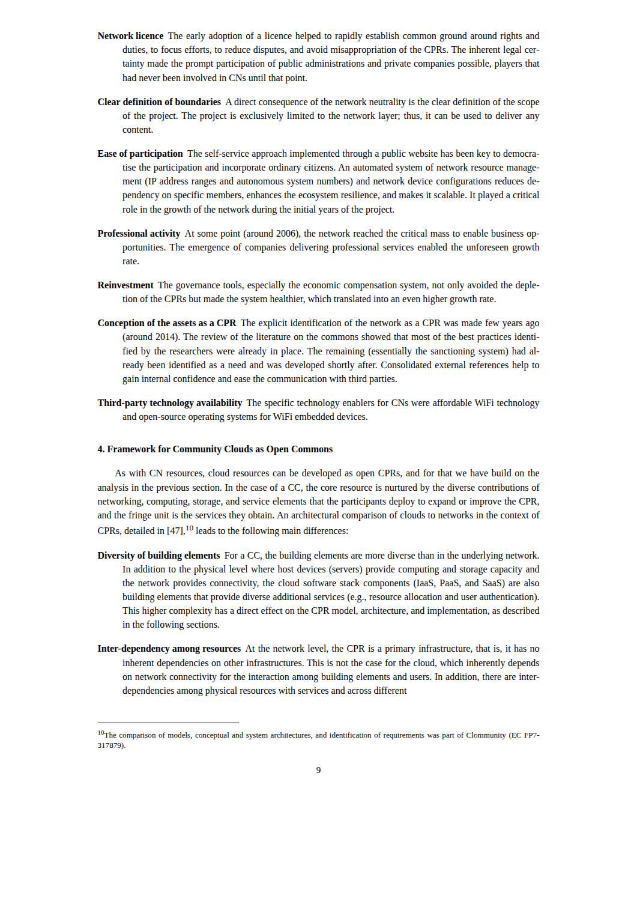Network licence
The early adoption of a licence helped to rapidly establish common ground around rights and duties, to focus efforts, to reduce disputes, and avoid misappropriation of the CPRs. The inherent legal certainty made the prompt participation of public administrations and private companies possible, players that had never been involved in CNs until that point.
Clear definition of boundaries
A direct consequence of the network neutrality is the clear definition of the scope of the project. The project is exclusively limited to the network layer; thus, it can be used to deliver any content.
Ease of participation
The self-service approach implemented through a public website has been key to democratise the participation and incorporate ordinary citizens. An automated system of network resource management (IP address ranges and autonomous system numbers) and network device configurations reduces dependency on specific members, enhances the ecosystem resilience, and makes it scalable. It played a critical role in the growth of the network during the initial years of the project.
Professional activity
At some point (around 2006), the network reached the critical mass to enable business opportunities. The emergence of companies delivering professional services enabled the unforeseen growth rate.
Reinvestment
The governance tools, especially the economic compensation system, not only avoided the depletion of the CPRs but made the system healthier, which translated into an even higher growth rate.
Conception of the assets as a CPR
The explicit identification of the network as a CPR was made few years ago (around 2014). The review of the literature on the commons showed that most of the best practices identified by the researchers were already in place. The remaining (essentially the sanctioning system) had already been identified as a need and was developed shortly after. Consolidated external references help to gain internal confidence and ease the communication with third parties.
Third-party technology availability
The specific technology enablers for CNs were affordable WiFi technology and open-source operating systems for WiFi embedded devices.
4. Framework for Community Clouds as Open Commons
As with CN resources, cloud resources can be developed as open CPRs, and for that we have build on the analysis in the previous section. In the case of a CC, the core resource is nurtured by the diverse contributions of networking, computing, storage, and service elements that the participants deploy to expand or improve the CPR, and the fringe unit is the services they obtain. An architectural comparison of clouds to networks in the context of CPRs, detailed in [47],10 leads to the following main differences:
Diversity of building elements
For a CC, the building elements are more diverse than in the underlying network. In addition to the physical level where host devices (servers) provide computing and storage capacity and the network provides connectivity, the cloud software stack components (IaaS, PaaS, and SaaS) are also building elements that provide diverse additional services (e.g., resource allocation and user authentication). This higher complexity has a direct effect on the CPR model, architecture, and implementation, as described in the following sections.
Inter-dependency among resources
At the network level, the CPR is a primary infrastructure, that is, it has no inherent dependencies on other infrastructures. This is not the case for the cloud, which inherently depends on network connectivity for the interaction among building elements and users. In addition, there are inter-dependencies among physical resources with services and across different
10The comparison of models, conceptual and system architectures, and identification of requirements was part of Clommunity (EC FP7-317879).
9